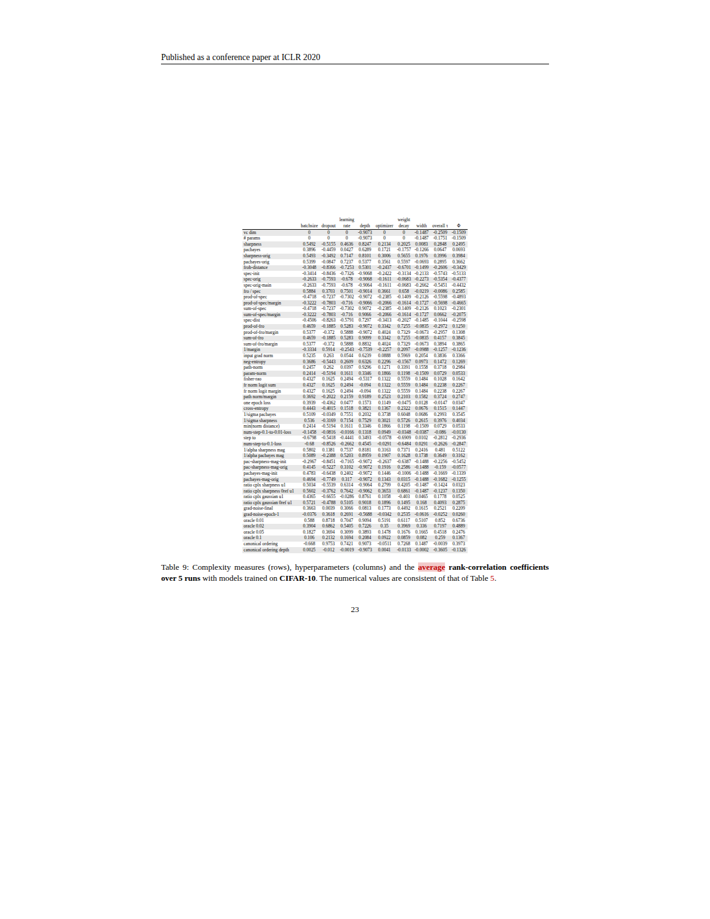Published as a conference paper at ICLR 2020
| | | | learning | | | weight | | | |
| --- | --- | --- | --- | --- | --- | --- | --- | --- | --- |
| | batchsize | dropout | rate | depth | optimizer | decay | width | overall τ | Φ |
| vc dim | 0 | 0 | 0 | -0.9073 | 0 | 0 | -0.1487 | -0.2509 | -0.1509 |
| # params | 0 | 0 | 0 | -0.9073 | 0 | 0 | -0.1487 | -0.1751 | -0.1509 |
| sharpness | 0.5492 | -0.5155 | 0.4636 | 0.8247 | 0.2134 | 0.2025 | 0.0083 | 0.2848 | 0.2495 |
| pacbayes | 0.3896 | -0.4459 | 0.0427 | 0.6289 | 0.1721 | -0.1757 | -0.1266 | 0.0647 | 0.0693 |
| sharpness-orig | 0.5493 | -0.3492 | 0.7147 | 0.8101 | 0.3006 | 0.5655 | 0.1976 | 0.3996 | 0.3984 |
| pacbayes-orig | 0.5399 | -0.0847 | 0.7237 | 0.5377 | 0.3561 | 0.5597 | -0.0693 | 0.2895 | 0.3662 |
| frob-distance | -0.3048 | -0.8366 | -0.7253 | 0.5301 | -0.2437 | -0.6701 | -0.1499 | -0.2606 | -0.3429 |
| spec-init | -0.3414 | -0.8436 | -0.7326 | -0.9068 | -0.2422 | -0.3134 | -0.2133 | -0.5743 | -0.5133 |
| spec-orig | -0.2633 | -0.7593 | -0.678 | -0.9068 | -0.1611 | -0.0683 | -0.2273 | -0.5354 | -0.4377 |
| spec-orig-main | -0.2633 | -0.7593 | -0.678 | -0.9064 | -0.1611 | -0.0683 | -0.2662 | -0.5451 | -0.4432 |
| fro / spec | 0.5884 | 0.3703 | 0.7501 | -0.9014 | 0.3661 | 0.658 | -0.0219 | -0.0086 | 0.2585 |
| prod-of-spec | -0.4718 | -0.7237 | -0.7302 | -0.9072 | -0.2385 | -0.1409 | -0.2126 | -0.5598 | -0.4893 |
| prod-of-spec/margin | -0.3222 | -0.7803 | -0.716 | -0.9066 | -0.2066 | -0.1614 | -0.1727 | -0.5698 | -0.4665 |
| sum-of-spec | -0.4718 | -0.7237 | -0.7302 | 0.9072 | -0.2385 | -0.1409 | -0.2126 | 0.1023 | -0.2301 |
| sum-of-spec/margin | -0.3222 | -0.7803 | -0.716 | 0.9066 | -0.2066 | -0.1614 | -0.1727 | 0.0662 | -0.2075 |
| spec-dist | -0.4506 | -0.8263 | -0.5791 | 0.7297 | -0.3413 | -0.2027 | -0.1485 | -0.1044 | -0.2598 |
| prod-of-fro | 0.4659 | -0.1885 | 0.5283 | -0.9072 | 0.3342 | 0.7255 | -0.0835 | -0.2972 | 0.1250 |
| prod-of-fro/margin | 0.5377 | -0.372 | 0.5888 | -0.9072 | 0.4024 | 0.7329 | -0.0673 | -0.2957 | 0.1308 |
| sum-of-fro | 0.4659 | -0.1885 | 0.5283 | 0.9099 | 0.3342 | 0.7255 | -0.0835 | 0.4157 | 0.3845 |
| sum-of-fro/margin | 0.5377 | -0.372 | 0.5888 | 0.8832 | 0.4024 | 0.7329 | -0.0673 | 0.3894 | 0.3865 |
| 1/margin | -0.3334 | 0.5914 | -0.2543 | -0.7539 | -0.2257 | 0.2097 | -0.0988 | -0.1257 | -0.1236 |
| input grad norm | 0.5235 | 0.263 | 0.0544 | 0.6239 | 0.0888 | 0.5969 | 0.2054 | 0.3836 | 0.3366 |
| neg-entropy | 0.3686 | -0.5443 | 0.2609 | 0.6326 | 0.2296 | -0.1567 | 0.0973 | 0.1472 | 0.1269 |
| path-norm | 0.2457 | 0.262 | 0.0397 | 0.9296 | 0.1271 | 0.3391 | 0.1558 | 0.3718 | 0.2984 |
| param-norm | 0.2414 | -0.5194 | 0.1611 | 0.3346 | 0.1866 | 0.1198 | -0.1509 | 0.0729 | 0.0533 |
| fisher-rao | 0.4327 | 0.1625 | 0.2494 | -0.5317 | 0.1322 | 0.5559 | 0.1484 | 0.1028 | 0.1642 |
| fr norm logit sum | 0.4327 | 0.1625 | 0.2494 | -0.094 | 0.1322 | 0.5559 | 0.1484 | 0.2238 | 0.2267 |
| fr norm logit margin | 0.4327 | 0.1625 | 0.2494 | -0.094 | 0.1322 | 0.5559 | 0.1484 | 0.2238 | 0.2267 |
| path norm/margin | 0.3692 | -0.2022 | 0.2159 | 0.9189 | 0.2523 | 0.2103 | 0.1582 | 0.3724 | 0.2747 |
| one epoch loss | 0.3939 | -0.4362 | 0.0477 | 0.1573 | 0.1149 | -0.0475 | 0.0128 | -0.0147 | 0.0347 |
| cross-entropy | 0.4443 | -0.4015 | 0.1518 | 0.3821 | 0.1367 | 0.2322 | 0.0676 | 0.1515 | 0.1447 |
| 1/sigma pacbayes | 0.5109 | -0.0349 | 0.7551 | 0.2032 | 0.3738 | 0.6048 | 0.0686 | 0.2993 | 0.3545 |
| 1/sigma sharpness | 0.536 | -0.3169 | 0.7154 | 0.7529 | 0.3021 | 0.5726 | 0.2615 | 0.3976 | 0.4034 |
| min(norm distance) | 0.2414 | -0.5194 | 0.1611 | 0.3346 | 0.1866 | 0.1198 | -0.1509 | 0.0729 | 0.0533 |
| num-step-0.1-to-0.01-loss | -0.1458 | -0.0816 | -0.0166 | 0.1318 | 0.0949 | -0.0348 | -0.0387 | -0.086 | -0.0130 |
| step to | -0.6798 | -0.5418 | -0.4441 | 0.3493 | -0.0578 | -0.6909 | 0.0102 | -0.2812 | -0.2936 |
| num-step-to-0.1-loss | -0.68 | -0.8526 | -0.2662 | 0.4545 | -0.0291 | -0.6484 | 0.0291 | -0.2626 | -0.2847 |
| 1/alpha sharpness mag | 0.5802 | 0.1381 | 0.7537 | 0.8181 | 0.3163 | 0.7371 | 0.2416 | 0.481 | 0.5122 |
| 1/alpha pacbayes mag | 0.5089 | -0.2388 | 0.5203 | 0.8959 | 0.1907 | 0.1628 | 0.1738 | 0.3649 | 0.3162 |
| pac-sharpness-mag-init | -0.2967 | -0.8451 | -0.7165 | -0.9072 | -0.2637 | -0.6387 | -0.1488 | -0.2256 | -0.5452 |
| pac-sharpness-mag-orig | 0.4145 | -0.5227 | 0.3102 | -0.9072 | 0.1916 | 0.2586 | -0.1488 | -0.159 | -0.0577 |
| pacbayes-mag-init | 0.4783 | -0.6438 | 0.2402 | -0.9072 | 0.1446 | -0.1006 | -0.1488 | -0.1669 | -0.1339 |
| pacbayes-mag-orig | 0.4694 | -0.7749 | 0.317 | -0.9072 | 0.1343 | 0.0315 | -0.1488 | -0.1682 | -0.1255 |
| ratio cplx sharpness u1 | 0.5034 | -0.5539 | 0.6314 | -0.9064 | 0.2799 | 0.4205 | -0.1487 | -0.1424 | 0.0323 |
| ratio cplx sharpness 0ref u1 | 0.5602 | -0.3762 | 0.7642 | -0.9062 | 0.3653 | 0.6861 | -0.1487 | -0.1237 | 0.1350 |
| ratio cplx gaussian u1 | 0.4365 | -0.6655 | -0.0286 | 0.8761 | 0.1058 | -0.403 | 0.0465 | 0.1778 | 0.0525 |
| ratio cplx gaussian 0ref u1 | 0.5721 | -0.4788 | 0.5105 | 0.9018 | 0.1896 | 0.1495 | 0.168 | 0.4093 | 0.2875 |
| grad-noise-final | 0.3663 | 0.0039 | 0.3066 | 0.0813 | 0.1773 | 0.4492 | 0.1615 | 0.2521 | 0.2209 |
| grad-noise-epoch-1 | -0.0376 | 0.3618 | 0.2691 | -0.5688 | -0.0342 | 0.2535 | -0.0616 | -0.0252 | 0.0260 |
| oracle 0.01 | 0.588 | 0.8718 | 0.7047 | 0.9094 | 0.5191 | 0.6117 | 0.5107 | 0.852 | 0.6736 |
| oracle 0.02 | 0.3904 | 0.6862 | 0.5405 | 0.7226 | 0.35 | 0.3969 | 0.336 | 0.7197 | 0.4889 |
| oracle 0.05 | 0.1827 | 0.3694 | 0.3099 | 0.3893 | 0.1478 | 0.1676 | 0.1665 | 0.4518 | 0.2476 |
| oracle 0.1 | 0.106 | 0.2132 | 0.1694 | 0.2084 | 0.0922 | 0.0859 | 0.082 | 0.259 | 0.1367 |
| canonical ordering | -0.668 | 0.9753 | 0.7421 | 0.9073 | -0.0511 | 0.7268 | 0.1487 | -0.0039 | 0.3973 |
| canonical ordering depth | 0.0025 | -0.012 | -0.0019 | -0.9073 | 0.0041 | -0.0133 | -0.0002 | -0.3605 | -0.1326 |
Table 9: Complexity measures (rows), hyperparameters (columns) and the average rank-correlation coefficients over 5 runs with models trained on CIFAR-10. The numerical values are consistent of that of Table 5.
23